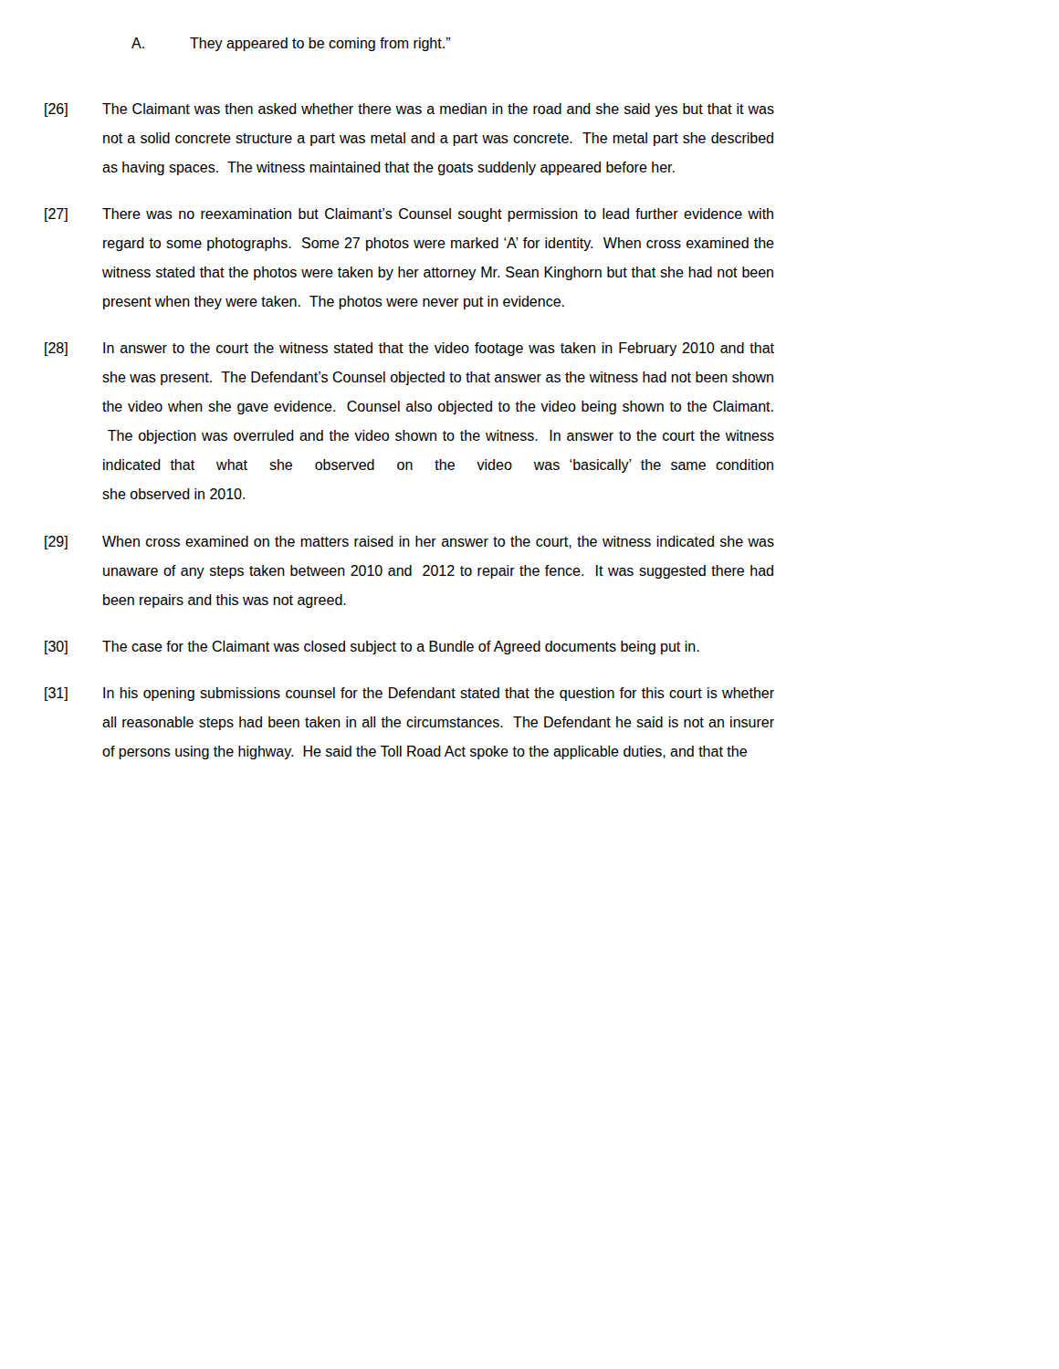A. They appeared to be coming from right.”
[26]
The Claimant was then asked whether there was a median in the road and she said yes but that it was not a solid concrete structure a part was metal and a part was concrete. The metal part she described as having spaces. The witness maintained that the goats suddenly appeared before her.
[27]
There was no reexamination but Claimant’s Counsel sought permission to lead further evidence with regard to some photographs. Some 27 photos were marked ‘A’ for identity. When cross examined the witness stated that the photos were taken by her attorney Mr. Sean Kinghorn but that she had not been present when they were taken. The photos were never put in evidence.
[28]
In answer to the court the witness stated that the video footage was taken in February 2010 and that she was present. The Defendant’s Counsel objected to that answer as the witness had not been shown the video when she gave evidence. Counsel also objected to the video being shown to the Claimant. The objection was overruled and the video shown to the witness. In answer to the court the witness indicated that what she observed on the video was ‘basically’ the same condition she observed in 2010.
[29]
When cross examined on the matters raised in her answer to the court, the witness indicated she was unaware of any steps taken between 2010 and 2012 to repair the fence. It was suggested there had been repairs and this was not agreed.
[30]
The case for the Claimant was closed subject to a Bundle of Agreed documents being put in.
[31]
In his opening submissions counsel for the Defendant stated that the question for this court is whether all reasonable steps had been taken in all the circumstances. The Defendant he said is not an insurer of persons using the highway. He said the Toll Road Act spoke to the applicable duties, and that the